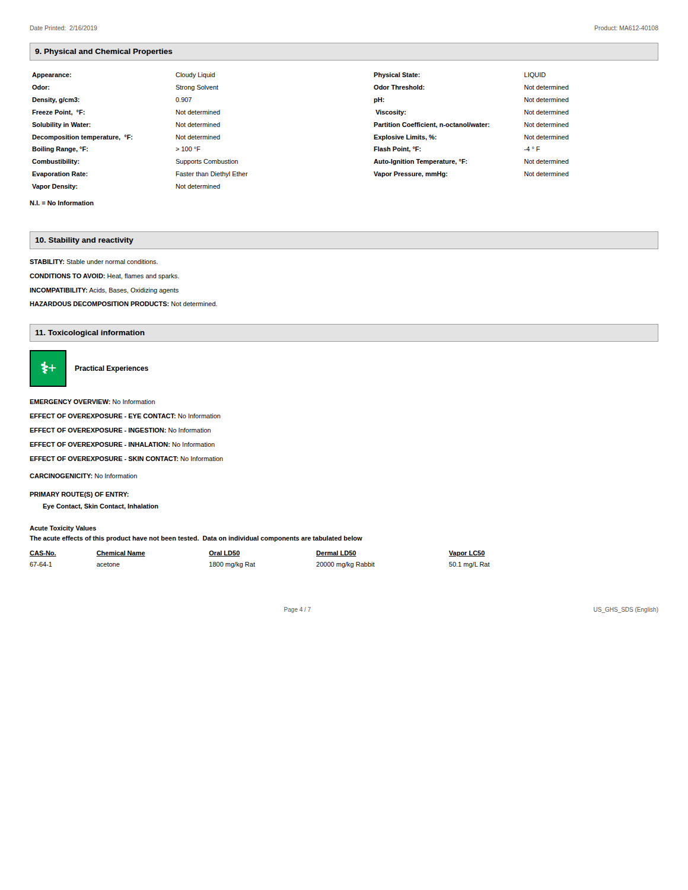Date Printed: 2/16/2019
Product: MA612-40108
9. Physical and Chemical Properties
| Appearance: | Cloudy Liquid | | Physical State: | LIQUID |
| Odor: | Strong Solvent | | Odor Threshold: | Not determined |
| Density, g/cm3: | 0.907 | | pH: | Not determined |
| Freeze Point, °F: | Not determined | | Viscosity: | Not determined |
| Solubility in Water: | Not determined | | Partition Coefficient, n-octanol/water: | Not determined |
| Decomposition temperature, °F: | Not determined | | Explosive Limits, %: | Not determined |
| Boiling Range, °F: | > 100 °F | | Flash Point, °F: | -4 ° F |
| Combustibility: | Supports Combustion | | Auto-Ignition Temperature, °F: | Not determined |
| Evaporation Rate: | Faster than Diethyl Ether | | Vapor Pressure, mmHg: | Not determined |
| Vapor Density: | Not determined | | | |
N.I. = No Information
10. Stability and reactivity
STABILITY: Stable under normal conditions.
CONDITIONS TO AVOID: Heat, flames and sparks.
INCOMPATIBILITY: Acids, Bases, Oxidizing agents
HAZARDOUS DECOMPOSITION PRODUCTS: Not determined.
11. Toxicological information
⚕+
Practical Experiences
EMERGENCY OVERVIEW: No Information
EFFECT OF OVEREXPOSURE - EYE CONTACT: No Information
EFFECT OF OVEREXPOSURE - INGESTION: No Information
EFFECT OF OVEREXPOSURE - INHALATION: No Information
EFFECT OF OVEREXPOSURE - SKIN CONTACT: No Information
CARCINOGENICITY: No Information
PRIMARY ROUTE(S) OF ENTRY:
Eye Contact, Skin Contact, Inhalation
Acute Toxicity Values
The acute effects of this product have not been tested. Data on individual components are tabulated below
| CAS-No. | Chemical Name | Oral LD50 | Dermal LD50 | Vapor LC50 |
| --- | --- | --- | --- | --- |
| 67-64-1 | acetone | 1800 mg/kg Rat | 20000 mg/kg Rabbit | 50.1 mg/L Rat |
Page 4 / 7
US_GHS_SDS (English)